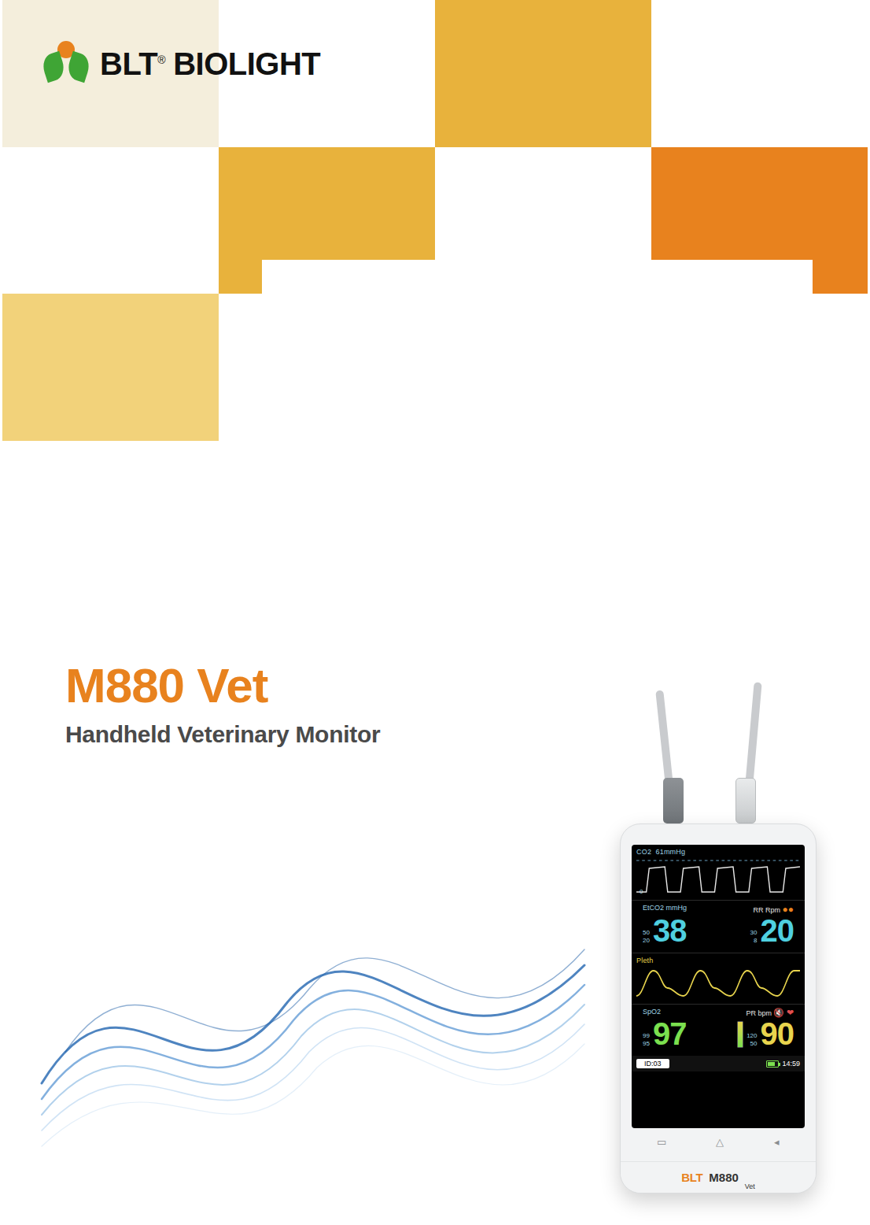BLT®BIOLIGHT
M880 Vet
Handheld Veterinary Monitor
CO2 61mmHg
0
EtCO2 mmHg RR Rpm ●●
50
20
38
30
8
20
Pleth
SpO2 PR bpm 🔇 ❤
99
95
97
120
50
90
ID:03 14:59
▭ △ ◂
BLT M880 Vet
M880 Vet Handheld Veterinary Monitor brochure cover by BLT Biolight.